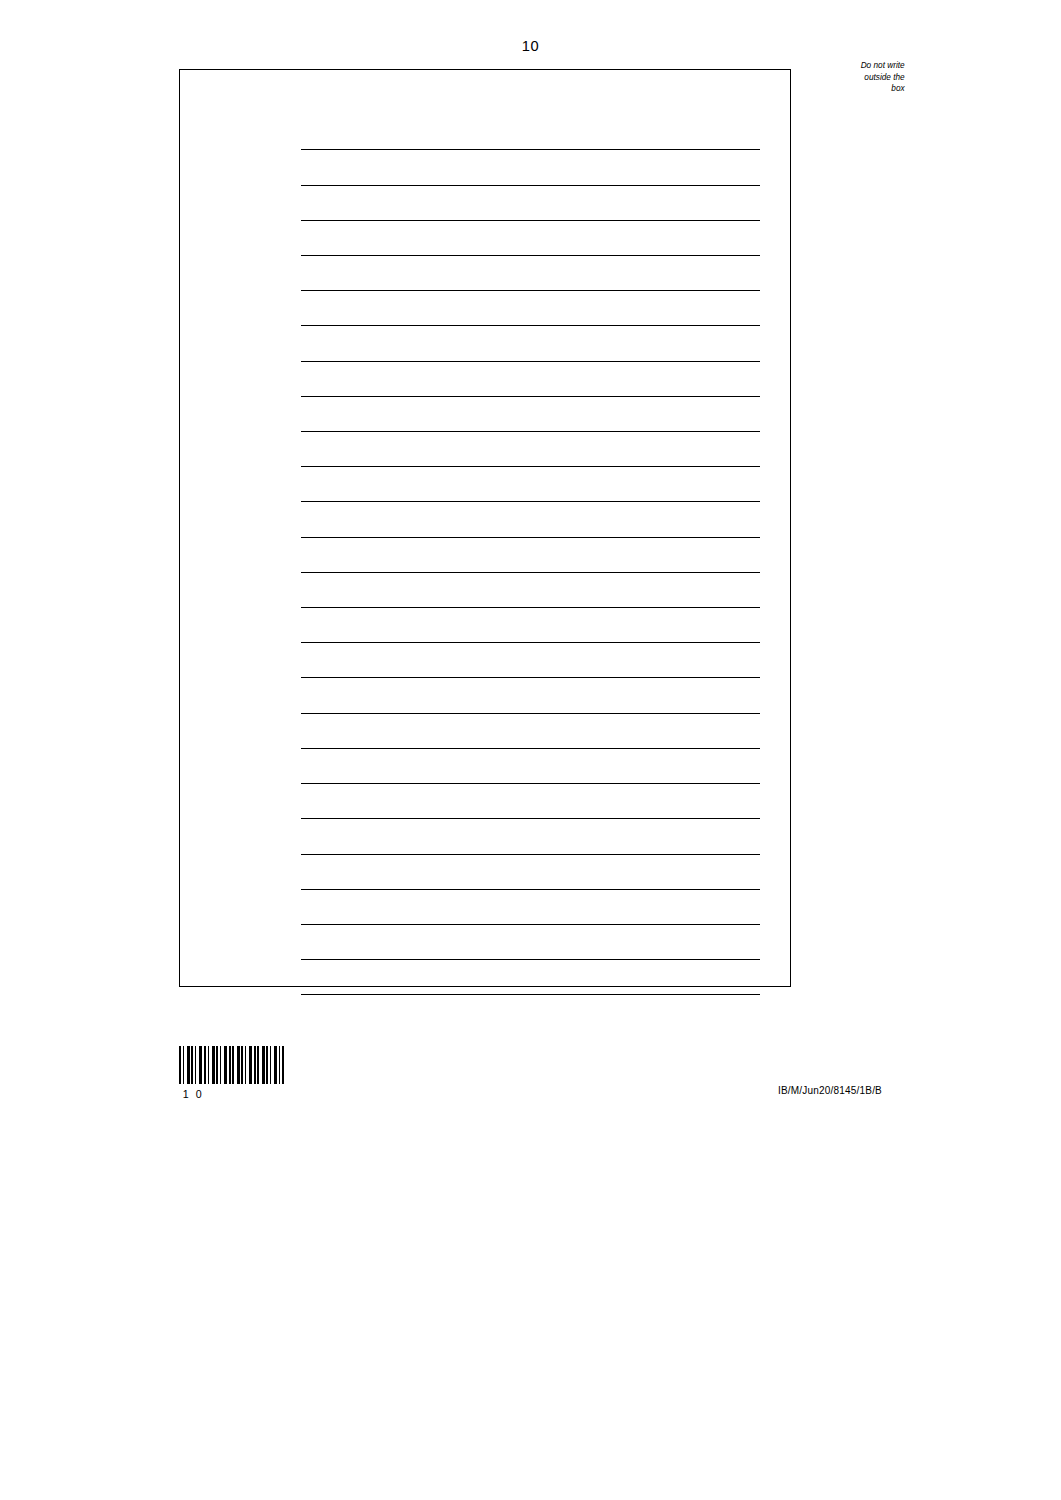10
Do not write
outside the
box
1 0
IB/M/Jun20/8145/1B/B